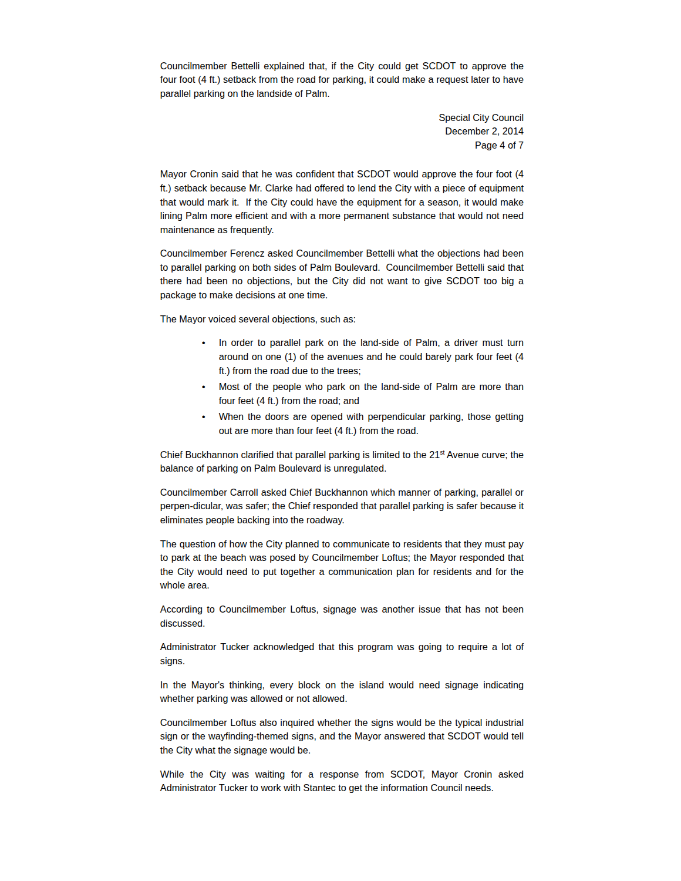Councilmember Bettelli explained that, if the City could get SCDOT to approve the four foot (4 ft.) setback from the road for parking, it could make a request later to have parallel parking on the landside of Palm.
Special City Council
December 2, 2014
Page 4 of 7
Mayor Cronin said that he was confident that SCDOT would approve the four foot (4 ft.) setback because Mr. Clarke had offered to lend the City with a piece of equipment that would mark it. If the City could have the equipment for a season, it would make lining Palm more efficient and with a more permanent substance that would not need maintenance as frequently.
Councilmember Ferencz asked Councilmember Bettelli what the objections had been to parallel parking on both sides of Palm Boulevard. Councilmember Bettelli said that there had been no objections, but the City did not want to give SCDOT too big a package to make decisions at one time.
The Mayor voiced several objections, such as:
In order to parallel park on the land-side of Palm, a driver must turn around on one (1) of the avenues and he could barely park four feet (4 ft.) from the road due to the trees;
Most of the people who park on the land-side of Palm are more than four feet (4 ft.) from the road; and
When the doors are opened with perpendicular parking, those getting out are more than four feet (4 ft.) from the road.
Chief Buckhannon clarified that parallel parking is limited to the 21st Avenue curve; the balance of parking on Palm Boulevard is unregulated.
Councilmember Carroll asked Chief Buckhannon which manner of parking, parallel or perpen-dicular, was safer; the Chief responded that parallel parking is safer because it eliminates people backing into the roadway.
The question of how the City planned to communicate to residents that they must pay to park at the beach was posed by Councilmember Loftus; the Mayor responded that the City would need to put together a communication plan for residents and for the whole area.
According to Councilmember Loftus, signage was another issue that has not been discussed.
Administrator Tucker acknowledged that this program was going to require a lot of signs.
In the Mayor's thinking, every block on the island would need signage indicating whether parking was allowed or not allowed.
Councilmember Loftus also inquired whether the signs would be the typical industrial sign or the wayfinding-themed signs, and the Mayor answered that SCDOT would tell the City what the signage would be.
While the City was waiting for a response from SCDOT, Mayor Cronin asked Administrator Tucker to work with Stantec to get the information Council needs.